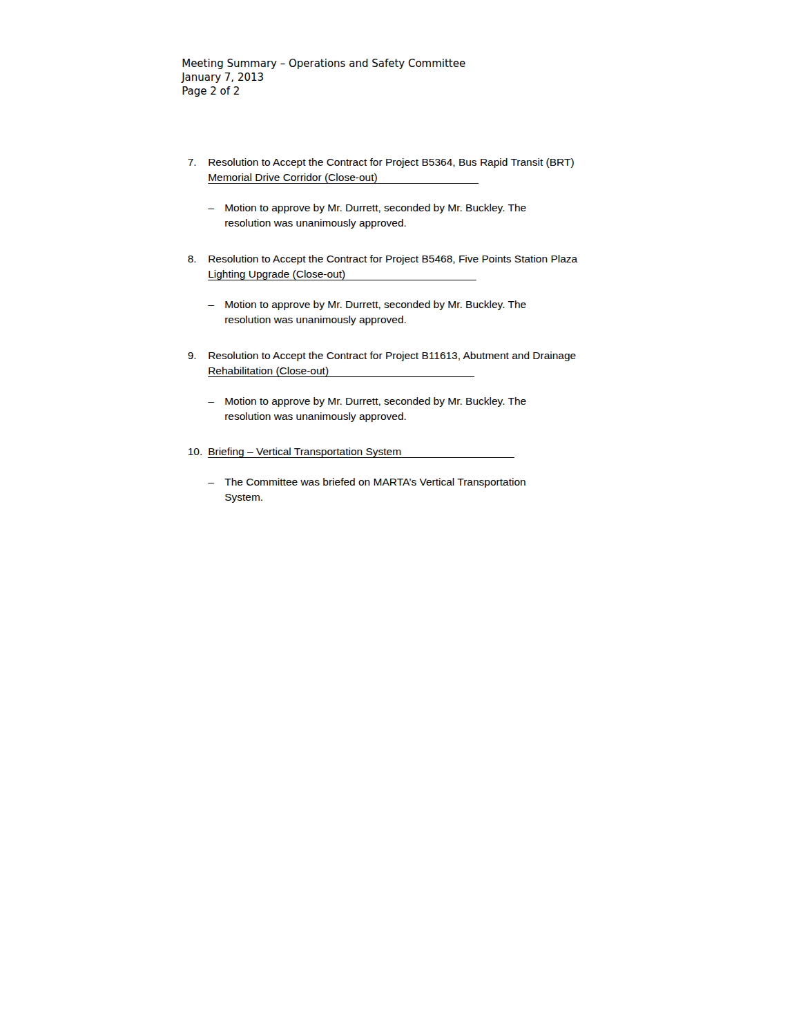Meeting Summary – Operations and Safety Committee
January 7, 2013
Page 2 of 2
7. Resolution to Accept the Contract for Project B5364, Bus Rapid Transit (BRT)
Memorial Drive Corridor (Close-out)
– Motion to approve by Mr. Durrett, seconded by Mr. Buckley. The resolution was unanimously approved.
8. Resolution to Accept the Contract for Project B5468, Five Points Station Plaza
Lighting Upgrade (Close-out)
– Motion to approve by Mr. Durrett, seconded by Mr. Buckley. The resolution was unanimously approved.
9. Resolution to Accept the Contract for Project B11613, Abutment and Drainage
Rehabilitation (Close-out)
– Motion to approve by Mr. Durrett, seconded by Mr. Buckley. The resolution was unanimously approved.
10. Briefing – Vertical Transportation System
– The Committee was briefed on MARTA’s Vertical Transportation System.